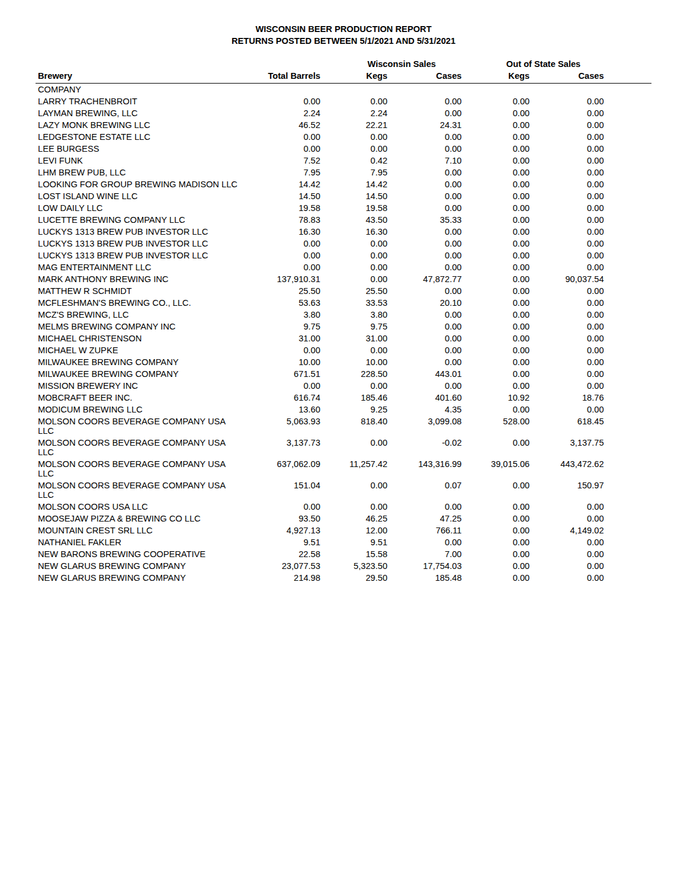WISCONSIN BEER PRODUCTION REPORT
RETURNS POSTED BETWEEN 5/1/2021 AND 5/31/2021
| | | Wisconsin Sales | Out of State Sales | |
| --- | --- | --- | --- | --- |
| Brewery | Total Barrels | Kegs | Cases | Kegs | Cases | |
| COMPANY | | | | | | |
| LARRY TRACHENBROIT | 0.00 | 0.00 | 0.00 | 0.00 | 0.00 | |
| LAYMAN BREWING, LLC | 2.24 | 2.24 | 0.00 | 0.00 | 0.00 | |
| LAZY MONK BREWING LLC | 46.52 | 22.21 | 24.31 | 0.00 | 0.00 | |
| LEDGESTONE ESTATE LLC | 0.00 | 0.00 | 0.00 | 0.00 | 0.00 | |
| LEE BURGESS | 0.00 | 0.00 | 0.00 | 0.00 | 0.00 | |
| LEVI FUNK | 7.52 | 0.42 | 7.10 | 0.00 | 0.00 | |
| LHM BREW PUB, LLC | 7.95 | 7.95 | 0.00 | 0.00 | 0.00 | |
| LOOKING FOR GROUP BREWING MADISON LLC | 14.42 | 14.42 | 0.00 | 0.00 | 0.00 | |
| LOST ISLAND WINE LLC | 14.50 | 14.50 | 0.00 | 0.00 | 0.00 | |
| LOW DAILY LLC | 19.58 | 19.58 | 0.00 | 0.00 | 0.00 | |
| LUCETTE BREWING COMPANY LLC | 78.83 | 43.50 | 35.33 | 0.00 | 0.00 | |
| LUCKYS 1313 BREW PUB INVESTOR LLC | 16.30 | 16.30 | 0.00 | 0.00 | 0.00 | |
| LUCKYS 1313 BREW PUB INVESTOR LLC | 0.00 | 0.00 | 0.00 | 0.00 | 0.00 | |
| LUCKYS 1313 BREW PUB INVESTOR LLC | 0.00 | 0.00 | 0.00 | 0.00 | 0.00 | |
| MAG ENTERTAINMENT LLC | 0.00 | 0.00 | 0.00 | 0.00 | 0.00 | |
| MARK ANTHONY BREWING INC | 137,910.31 | 0.00 | 47,872.77 | 0.00 | 90,037.54 | |
| MATTHEW R SCHMIDT | 25.50 | 25.50 | 0.00 | 0.00 | 0.00 | |
| MCFLESHMAN'S BREWING CO., LLC. | 53.63 | 33.53 | 20.10 | 0.00 | 0.00 | |
| MCZ'S BREWING, LLC | 3.80 | 3.80 | 0.00 | 0.00 | 0.00 | |
| MELMS BREWING COMPANY INC | 9.75 | 9.75 | 0.00 | 0.00 | 0.00 | |
| MICHAEL CHRISTENSON | 31.00 | 31.00 | 0.00 | 0.00 | 0.00 | |
| MICHAEL W ZUPKE | 0.00 | 0.00 | 0.00 | 0.00 | 0.00 | |
| MILWAUKEE BREWING COMPANY | 10.00 | 10.00 | 0.00 | 0.00 | 0.00 | |
| MILWAUKEE BREWING COMPANY | 671.51 | 228.50 | 443.01 | 0.00 | 0.00 | |
| MISSION BREWERY INC | 0.00 | 0.00 | 0.00 | 0.00 | 0.00 | |
| MOBCRAFT BEER INC. | 616.74 | 185.46 | 401.60 | 10.92 | 18.76 | |
| MODICUM BREWING LLC | 13.60 | 9.25 | 4.35 | 0.00 | 0.00 | |
| MOLSON COORS BEVERAGE COMPANY USA LLC | 5,063.93 | 818.40 | 3,099.08 | 528.00 | 618.45 | |
| MOLSON COORS BEVERAGE COMPANY USA LLC | 3,137.73 | 0.00 | -0.02 | 0.00 | 3,137.75 | |
| MOLSON COORS BEVERAGE COMPANY USA LLC | 637,062.09 | 11,257.42 | 143,316.99 | 39,015.06 | 443,472.62 | |
| MOLSON COORS BEVERAGE COMPANY USA LLC | 151.04 | 0.00 | 0.07 | 0.00 | 150.97 | |
| MOLSON COORS USA LLC | 0.00 | 0.00 | 0.00 | 0.00 | 0.00 | |
| MOOSEJAW PIZZA & BREWING CO LLC | 93.50 | 46.25 | 47.25 | 0.00 | 0.00 | |
| MOUNTAIN CREST SRL LLC | 4,927.13 | 12.00 | 766.11 | 0.00 | 4,149.02 | |
| NATHANIEL FAKLER | 9.51 | 9.51 | 0.00 | 0.00 | 0.00 | |
| NEW BARONS BREWING COOPERATIVE | 22.58 | 15.58 | 7.00 | 0.00 | 0.00 | |
| NEW GLARUS BREWING COMPANY | 23,077.53 | 5,323.50 | 17,754.03 | 0.00 | 0.00 | |
| NEW GLARUS BREWING COMPANY | 214.98 | 29.50 | 185.48 | 0.00 | 0.00 | |